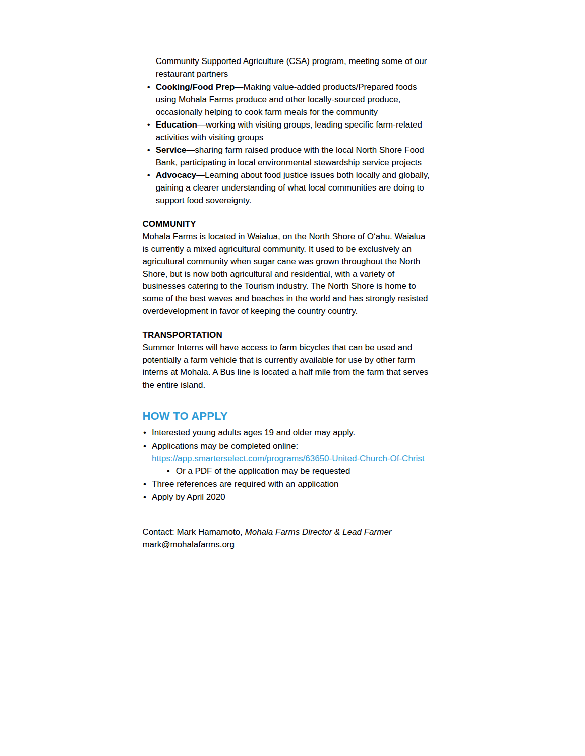Community Supported Agriculture (CSA) program, meeting some of our restaurant partners
Cooking/Food Prep—Making value-added products/Prepared foods using Mohala Farms produce and other locally-sourced produce, occasionally helping to cook farm meals for the community
Education—working with visiting groups, leading specific farm-related activities with visiting groups
Service—sharing farm raised produce with the local North Shore Food Bank, participating in local environmental stewardship service projects
Advocacy—Learning about food justice issues both locally and globally, gaining a clearer understanding of what local communities are doing to support food sovereignty.
COMMUNITY
Mohala Farms is located in Waialua, on the North Shore of O‘ahu. Waialua is currently a mixed agricultural community. It used to be exclusively an agricultural community when sugar cane was grown throughout the North Shore, but is now both agricultural and residential, with a variety of businesses catering to the Tourism industry. The North Shore is home to some of the best waves and beaches in the world and has strongly resisted overdevelopment in favor of keeping the country country.
TRANSPORTATION
Summer Interns will have access to farm bicycles that can be used and potentially a farm vehicle that is currently available for use by other farm interns at Mohala. A Bus line is located a half mile from the farm that serves the entire island.
HOW TO APPLY
Interested young adults ages 19 and older may apply.
Applications may be completed online: https://app.smarterselect.com/programs/63650-United-Church-Of-Christ
Or a PDF of the application may be requested
Three references are required with an application
Apply by April 2020
Contact: Mark Hamamoto, Mohala Farms Director & Lead Farmer
mark@mohalafarms.org